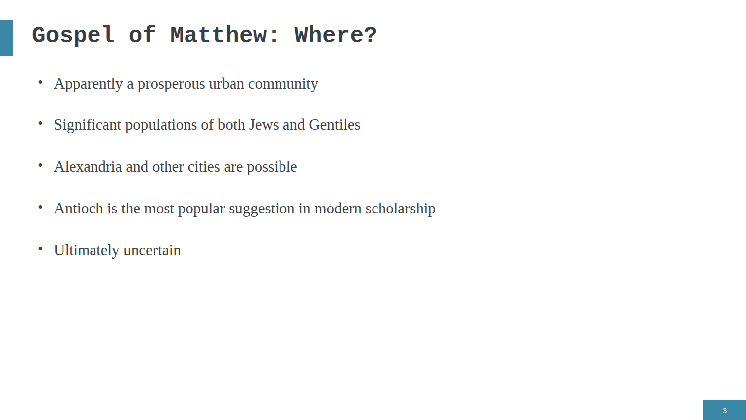Gospel of Matthew: Where?
Apparently a prosperous urban community
Significant populations of both Jews and Gentiles
Alexandria and other cities are possible
Antioch is the most popular suggestion in modern scholarship
Ultimately uncertain
3